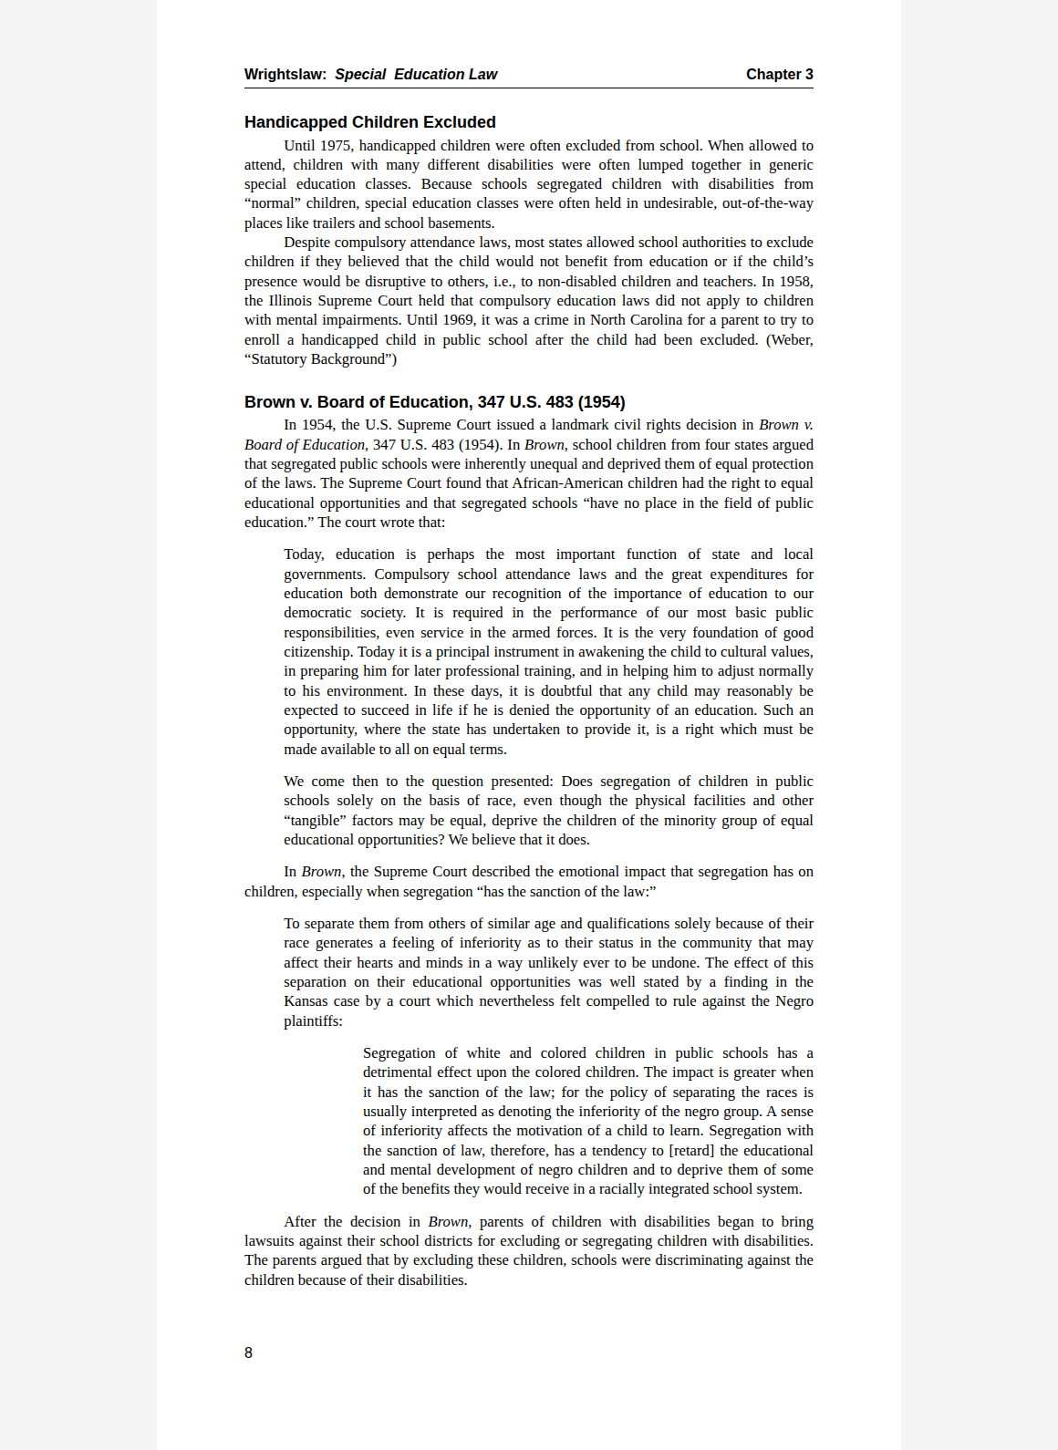Wrightslaw: Special Education Law Chapter 3
Handicapped Children Excluded
Until 1975, handicapped children were often excluded from school. When allowed to attend, children with many different disabilities were often lumped together in generic special education classes. Because schools segregated children with disabilities from “normal” children, special education classes were often held in undesirable, out-of-the-way places like trailers and school basements.
Despite compulsory attendance laws, most states allowed school authorities to exclude children if they believed that the child would not benefit from education or if the child’s presence would be disruptive to others, i.e., to non-disabled children and teachers. In 1958, the Illinois Supreme Court held that compulsory education laws did not apply to children with mental impairments. Until 1969, it was a crime in North Carolina for a parent to try to enroll a handicapped child in public school after the child had been excluded. (Weber, “Statutory Background”)
Brown v. Board of Education, 347 U.S. 483 (1954)
In 1954, the U.S. Supreme Court issued a landmark civil rights decision in Brown v. Board of Education, 347 U.S. 483 (1954). In Brown, school children from four states argued that segregated public schools were inherently unequal and deprived them of equal protection of the laws. The Supreme Court found that African-American children had the right to equal educational opportunities and that segregated schools “have no place in the field of public education.” The court wrote that:
Today, education is perhaps the most important function of state and local governments. Compulsory school attendance laws and the great expenditures for education both demonstrate our recognition of the importance of education to our democratic society. It is required in the performance of our most basic public responsibilities, even service in the armed forces. It is the very foundation of good citizenship. Today it is a principal instrument in awakening the child to cultural values, in preparing him for later professional training, and in helping him to adjust normally to his environment. In these days, it is doubtful that any child may reasonably be expected to succeed in life if he is denied the opportunity of an education. Such an opportunity, where the state has undertaken to provide it, is a right which must be made available to all on equal terms.
We come then to the question presented: Does segregation of children in public schools solely on the basis of race, even though the physical facilities and other “tangible” factors may be equal, deprive the children of the minority group of equal educational opportunities? We believe that it does.
In Brown, the Supreme Court described the emotional impact that segregation has on children, especially when segregation “has the sanction of the law:”
To separate them from others of similar age and qualifications solely because of their race generates a feeling of inferiority as to their status in the community that may affect their hearts and minds in a way unlikely ever to be undone. The effect of this separation on their educational opportunities was well stated by a finding in the Kansas case by a court which nevertheless felt compelled to rule against the Negro plaintiffs:
Segregation of white and colored children in public schools has a detrimental effect upon the colored children. The impact is greater when it has the sanction of the law; for the policy of separating the races is usually interpreted as denoting the inferiority of the negro group. A sense of inferiority affects the motivation of a child to learn. Segregation with the sanction of law, therefore, has a tendency to [retard] the educational and mental development of negro children and to deprive them of some of the benefits they would receive in a racially integrated school system.
After the decision in Brown, parents of children with disabilities began to bring lawsuits against their school districts for excluding or segregating children with disabilities. The parents argued that by excluding these children, schools were discriminating against the children because of their disabilities.
8